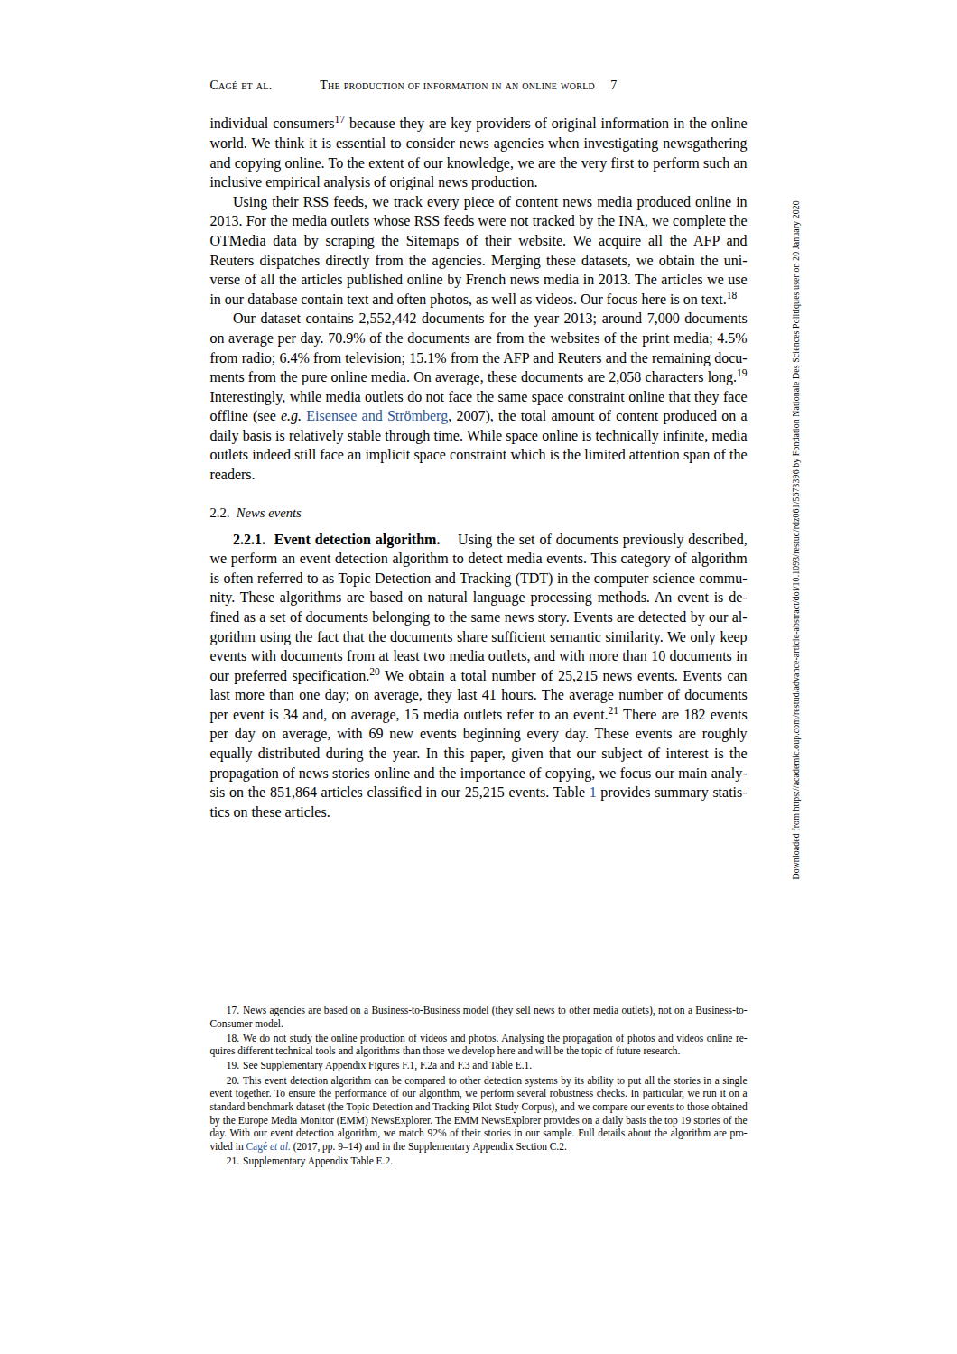Downloaded from https://academic.oup.com/restud/advance-article-abstract/doi/10.1093/restud/rdz061/5673396 by Fondation Nationale Des Sciences Politiques user on 20 January 2020
Cagé et al. The production of information in an online world 7
individual consumers17 because they are key providers of original information in the online world. We think it is essential to consider news agencies when investigating newsgathering and copying online. To the extent of our knowledge, we are the very first to perform such an inclusive empirical analysis of original news production.
Using their RSS feeds, we track every piece of content news media produced online in 2013. For the media outlets whose RSS feeds were not tracked by the INA, we complete the OTMedia data by scraping the Sitemaps of their website. We acquire all the AFP and Reuters dispatches directly from the agencies. Merging these datasets, we obtain the universe of all the articles published online by French news media in 2013. The articles we use in our database contain text and often photos, as well as videos. Our focus here is on text.18
Our dataset contains 2,552,442 documents for the year 2013; around 7,000 documents on average per day. 70.9% of the documents are from the websites of the print media; 4.5% from radio; 6.4% from television; 15.1% from the AFP and Reuters and the remaining documents from the pure online media. On average, these documents are 2,058 characters long.19 Interestingly, while media outlets do not face the same space constraint online that they face offline (see e.g. Eisensee and Strömberg, 2007), the total amount of content produced on a daily basis is relatively stable through time. While space online is technically infinite, media outlets indeed still face an implicit space constraint which is the limited attention span of the readers.
2.2. News events
2.2.1. Event detection algorithm. Using the set of documents previously described, we perform an event detection algorithm to detect media events. This category of algorithm is often referred to as Topic Detection and Tracking (TDT) in the computer science community. These algorithms are based on natural language processing methods. An event is defined as a set of documents belonging to the same news story. Events are detected by our algorithm using the fact that the documents share sufficient semantic similarity. We only keep events with documents from at least two media outlets, and with more than 10 documents in our preferred specification.20 We obtain a total number of 25,215 news events. Events can last more than one day; on average, they last 41 hours. The average number of documents per event is 34 and, on average, 15 media outlets refer to an event.21 There are 182 events per day on average, with 69 new events beginning every day. These events are roughly equally distributed during the year. In this paper, given that our subject of interest is the propagation of news stories online and the importance of copying, we focus our main analysis on the 851,864 articles classified in our 25,215 events. Table 1 provides summary statistics on these articles.
17. News agencies are based on a Business-to-Business model (they sell news to other media outlets), not on a Business-to-Consumer model.
18. We do not study the online production of videos and photos. Analysing the propagation of photos and videos online requires different technical tools and algorithms than those we develop here and will be the topic of future research.
19. See Supplementary Appendix Figures F.1, F.2a and F.3 and Table E.1.
20. This event detection algorithm can be compared to other detection systems by its ability to put all the stories in a single event together. To ensure the performance of our algorithm, we perform several robustness checks. In particular, we run it on a standard benchmark dataset (the Topic Detection and Tracking Pilot Study Corpus), and we compare our events to those obtained by the Europe Media Monitor (EMM) NewsExplorer. The EMM NewsExplorer provides on a daily basis the top 19 stories of the day. With our event detection algorithm, we match 92% of their stories in our sample. Full details about the algorithm are provided in Cagé et al. (2017, pp. 9–14) and in the Supplementary Appendix Section C.2.
21. Supplementary Appendix Table E.2.